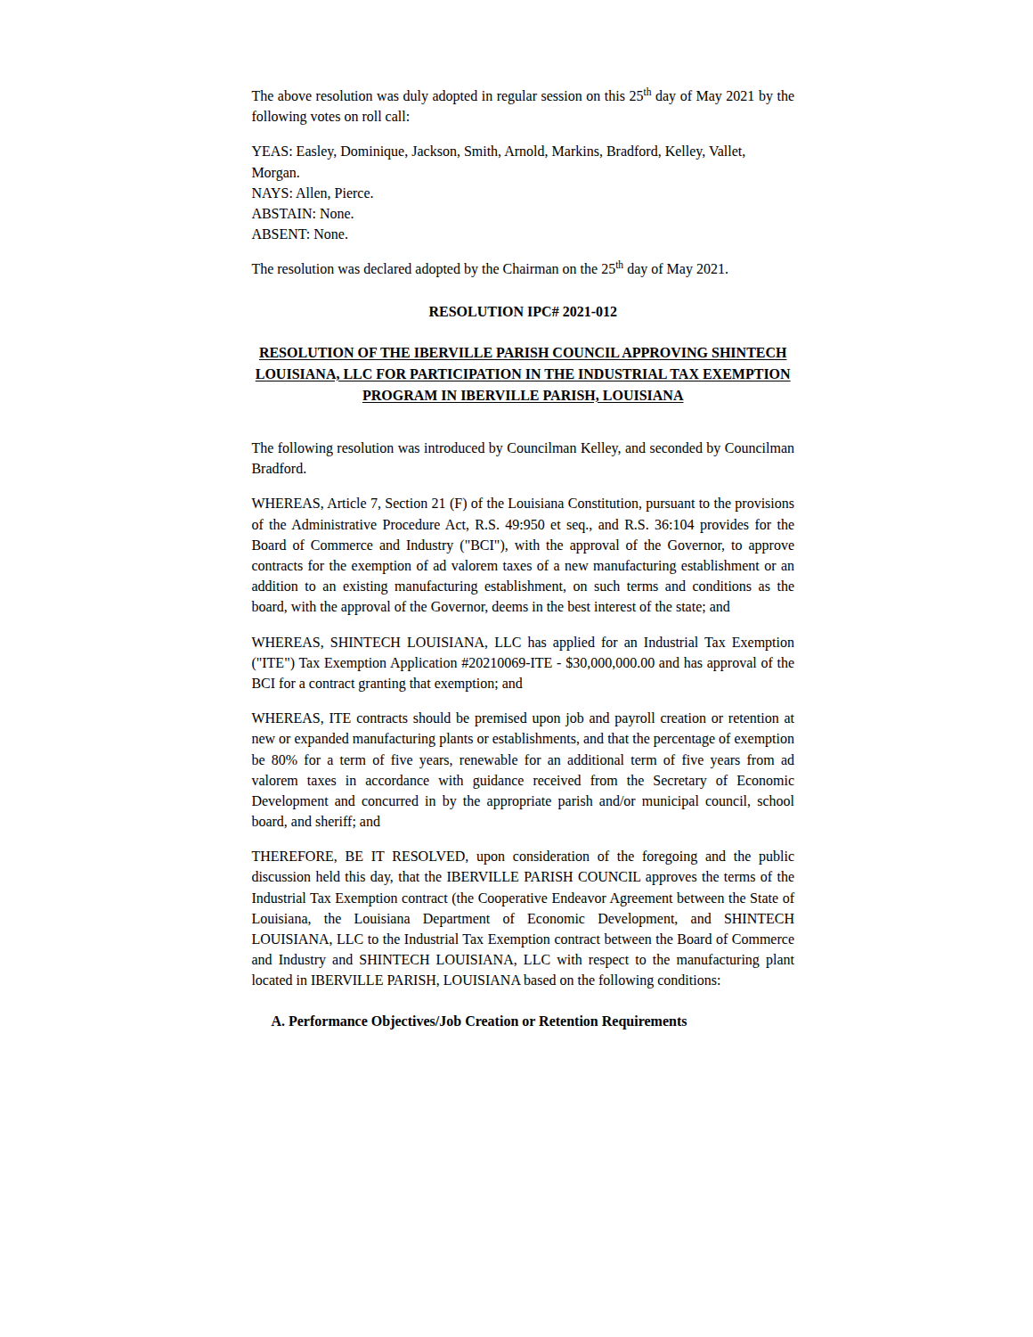The above resolution was duly adopted in regular session on this 25th day of May 2021 by the following votes on roll call:
YEAS: Easley, Dominique, Jackson, Smith, Arnold, Markins, Bradford, Kelley, Vallet, Morgan.
NAYS: Allen, Pierce.
ABSTAIN: None.
ABSENT: None.
The resolution was declared adopted by the Chairman on the 25th day of May 2021.
RESOLUTION IPC# 2021-012
RESOLUTION OF THE IBERVILLE PARISH COUNCIL APPROVING SHINTECH LOUISIANA, LLC FOR PARTICIPATION IN THE INDUSTRIAL TAX EXEMPTION PROGRAM IN IBERVILLE PARISH, LOUISIANA
The following resolution was introduced by Councilman Kelley, and seconded by Councilman Bradford.
WHEREAS, Article 7, Section 21 (F) of the Louisiana Constitution, pursuant to the provisions of the Administrative Procedure Act, R.S. 49:950 et seq., and R.S. 36:104 provides for the Board of Commerce and Industry ("BCI"), with the approval of the Governor, to approve contracts for the exemption of ad valorem taxes of a new manufacturing establishment or an addition to an existing manufacturing establishment, on such terms and conditions as the board, with the approval of the Governor, deems in the best interest of the state; and
WHEREAS, SHINTECH LOUISIANA, LLC has applied for an Industrial Tax Exemption ("ITE") Tax Exemption Application #20210069-ITE - $30,000,000.00 and has approval of the BCI for a contract granting that exemption; and
WHEREAS, ITE contracts should be premised upon job and payroll creation or retention at new or expanded manufacturing plants or establishments, and that the percentage of exemption be 80% for a term of five years, renewable for an additional term of five years from ad valorem taxes in accordance with guidance received from the Secretary of Economic Development and concurred in by the appropriate parish and/or municipal council, school board, and sheriff; and
THEREFORE, BE IT RESOLVED, upon consideration of the foregoing and the public discussion held this day, that the IBERVILLE PARISH COUNCIL approves the terms of the Industrial Tax Exemption contract (the Cooperative Endeavor Agreement between the State of Louisiana, the Louisiana Department of Economic Development, and SHINTECH LOUISIANA, LLC to the Industrial Tax Exemption contract between the Board of Commerce and Industry and SHINTECH LOUISIANA, LLC with respect to the manufacturing plant located in IBERVILLE PARISH, LOUISIANA based on the following conditions:
Performance Objectives/Job Creation or Retention Requirements